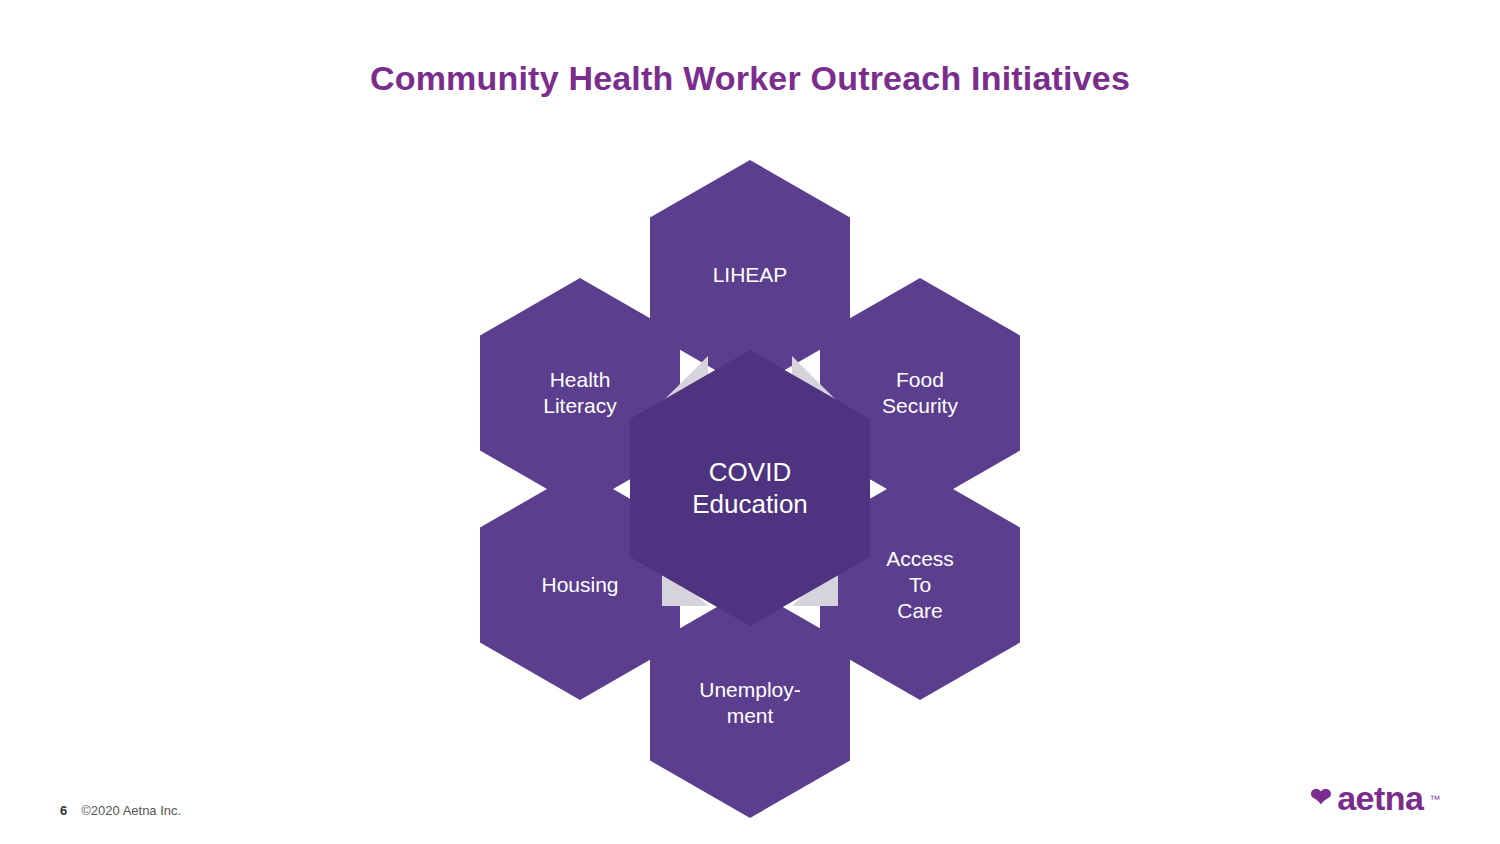Community Health Worker Outreach Initiatives
LIHEAP
Health
Literacy
Food
Security
COVID
Education
Housing
Access
To
Care
Unemploy-
ment
6©2020 Aetna Inc.
❤aetna™